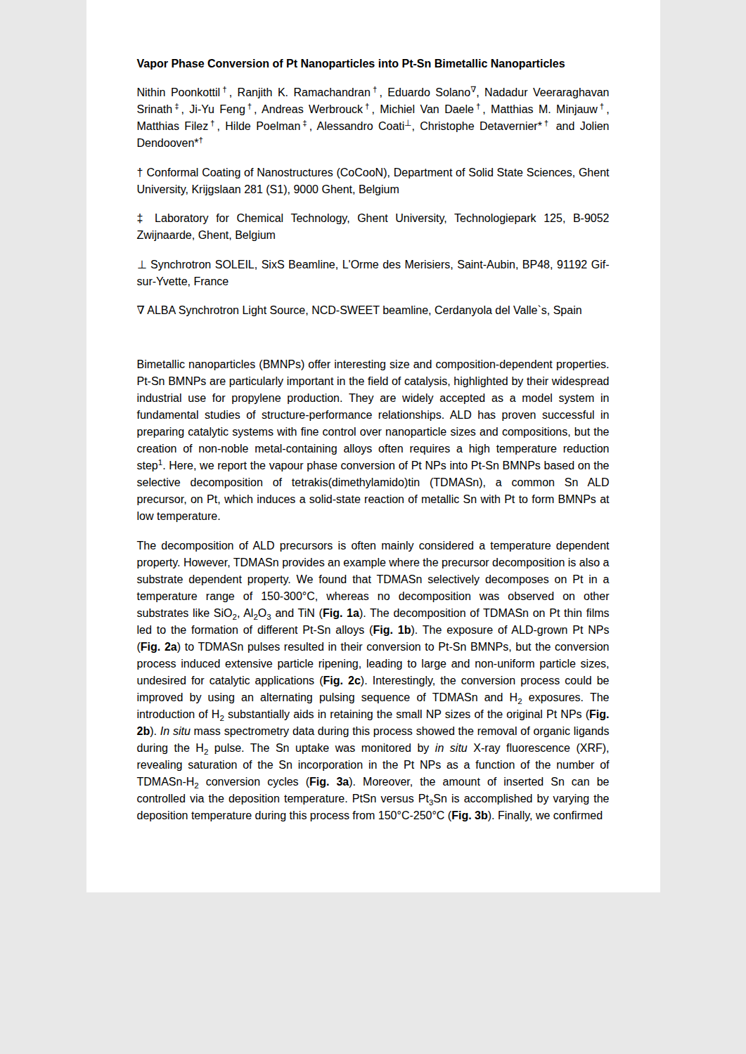Vapor Phase Conversion of Pt Nanoparticles into Pt-Sn Bimetallic Nanoparticles
Nithin Poonkottil†, Ranjith K. Ramachandran†, Eduardo Solano∇, Nadadur Veeraraghavan Srinath‡, Ji-Yu Feng†, Andreas Werbrouck†, Michiel Van Daele†, Matthias M. Minjauw†, Matthias Filez†, Hilde Poelman‡, Alessandro Coati⊥, Christophe Detavernier*† and Jolien Dendooven*†
† Conformal Coating of Nanostructures (CoCooN), Department of Solid State Sciences, Ghent University, Krijgslaan 281 (S1), 9000 Ghent, Belgium
‡ Laboratory for Chemical Technology, Ghent University, Technologiepark 125, B-9052 Zwijnaarde, Ghent, Belgium
⊥ Synchrotron SOLEIL, SixS Beamline, L'Orme des Merisiers, Saint-Aubin, BP48, 91192 Gif-sur-Yvette, France
∇ ALBA Synchrotron Light Source, NCD-SWEET beamline, Cerdanyola del Valle`s, Spain
Bimetallic nanoparticles (BMNPs) offer interesting size and composition-dependent properties. Pt-Sn BMNPs are particularly important in the field of catalysis, highlighted by their widespread industrial use for propylene production. They are widely accepted as a model system in fundamental studies of structure-performance relationships. ALD has proven successful in preparing catalytic systems with fine control over nanoparticle sizes and compositions, but the creation of non-noble metal-containing alloys often requires a high temperature reduction step1. Here, we report the vapour phase conversion of Pt NPs into Pt-Sn BMNPs based on the selective decomposition of tetrakis(dimethylamido)tin (TDMASn), a common Sn ALD precursor, on Pt, which induces a solid-state reaction of metallic Sn with Pt to form BMNPs at low temperature.
The decomposition of ALD precursors is often mainly considered a temperature dependent property. However, TDMASn provides an example where the precursor decomposition is also a substrate dependent property. We found that TDMASn selectively decomposes on Pt in a temperature range of 150-300°C, whereas no decomposition was observed on other substrates like SiO2, Al2O3 and TiN (Fig. 1a). The decomposition of TDMASn on Pt thin films led to the formation of different Pt-Sn alloys (Fig. 1b). The exposure of ALD-grown Pt NPs (Fig. 2a) to TDMASn pulses resulted in their conversion to Pt-Sn BMNPs, but the conversion process induced extensive particle ripening, leading to large and non-uniform particle sizes, undesired for catalytic applications (Fig. 2c). Interestingly, the conversion process could be improved by using an alternating pulsing sequence of TDMASn and H2 exposures. The introduction of H2 substantially aids in retaining the small NP sizes of the original Pt NPs (Fig. 2b). In situ mass spectrometry data during this process showed the removal of organic ligands during the H2 pulse. The Sn uptake was monitored by in situ X-ray fluorescence (XRF), revealing saturation of the Sn incorporation in the Pt NPs as a function of the number of TDMASn-H2 conversion cycles (Fig. 3a). Moreover, the amount of inserted Sn can be controlled via the deposition temperature. PtSn versus Pt3Sn is accomplished by varying the deposition temperature during this process from 150°C-250°C (Fig. 3b). Finally, we confirmed